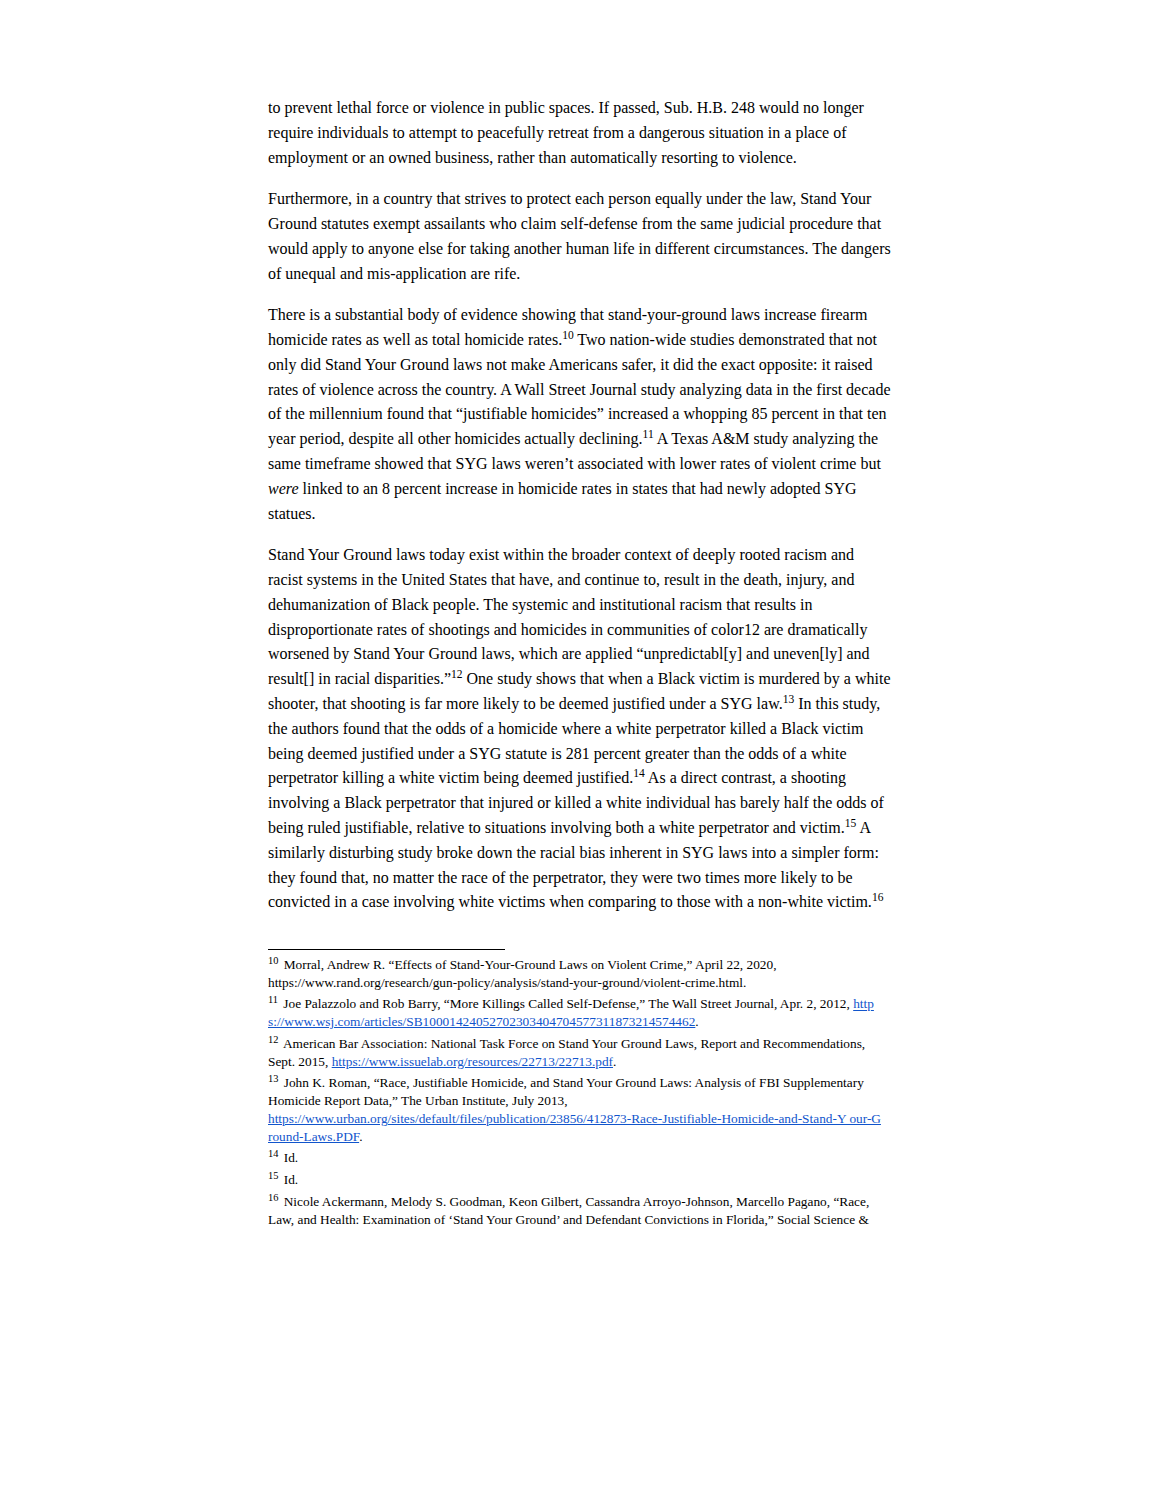to prevent lethal force or violence in public spaces. If passed, Sub. H.B. 248 would no longer require individuals to attempt to peacefully retreat from a dangerous situation in a place of employment or an owned business, rather than automatically resorting to violence.
Furthermore, in a country that strives to protect each person equally under the law, Stand Your Ground statutes exempt assailants who claim self-defense from the same judicial procedure that would apply to anyone else for taking another human life in different circumstances. The dangers of unequal and mis-application are rife.
There is a substantial body of evidence showing that stand-your-ground laws increase firearm homicide rates as well as total homicide rates.10 Two nation-wide studies demonstrated that not only did Stand Your Ground laws not make Americans safer, it did the exact opposite: it raised rates of violence across the country. A Wall Street Journal study analyzing data in the first decade of the millennium found that “justifiable homicides” increased a whopping 85 percent in that ten year period, despite all other homicides actually declining.11 A Texas A&M study analyzing the same timeframe showed that SYG laws weren’t associated with lower rates of violent crime but were linked to an 8 percent increase in homicide rates in states that had newly adopted SYG statues.
Stand Your Ground laws today exist within the broader context of deeply rooted racism and racist systems in the United States that have, and continue to, result in the death, injury, and dehumanization of Black people. The systemic and institutional racism that results in disproportionate rates of shootings and homicides in communities of color12 are dramatically worsened by Stand Your Ground laws, which are applied “unpredictabl[y] and uneven[ly] and result[] in racial disparities.”12 One study shows that when a Black victim is murdered by a white shooter, that shooting is far more likely to be deemed justified under a SYG law.13 In this study, the authors found that the odds of a homicide where a white perpetrator killed a Black victim being deemed justified under a SYG statute is 281 percent greater than the odds of a white perpetrator killing a white victim being deemed justified.14 As a direct contrast, a shooting involving a Black perpetrator that injured or killed a white individual has barely half the odds of being ruled justifiable, relative to situations involving both a white perpetrator and victim.15 A similarly disturbing study broke down the racial bias inherent in SYG laws into a simpler form: they found that, no matter the race of the perpetrator, they were two times more likely to be convicted in a case involving white victims when comparing to those with a non-white victim.16
10 Morral, Andrew R. “Effects of Stand-Your-Ground Laws on Violent Crime,” April 22, 2020, https://www.rand.org/research/gun-policy/analysis/stand-your-ground/violent-crime.html.
11 Joe Palazzolo and Rob Barry, “More Killings Called Self-Defense,” The Wall Street Journal, Apr. 2, 2012, https://www.wsj.com/articles/SB10001424052702303404704577311873214574462.
12 American Bar Association: National Task Force on Stand Your Ground Laws, Report and Recommendations, Sept. 2015, https://www.issuelab.org/resources/22713/22713.pdf.
13 John K. Roman, “Race, Justifiable Homicide, and Stand Your Ground Laws: Analysis of FBI Supplementary Homicide Report Data,” The Urban Institute, July 2013,
https://www.urban.org/sites/default/files/publication/23856/412873-Race-Justifiable-Homicide-and-Stand-Y our-Ground-Laws.PDF.
14 Id.
15 Id.
16 Nicole Ackermann, Melody S. Goodman, Keon Gilbert, Cassandra Arroyo-Johnson, Marcello Pagano, “Race, Law, and Health: Examination of ‘Stand Your Ground’ and Defendant Convictions in Florida,” Social Science &